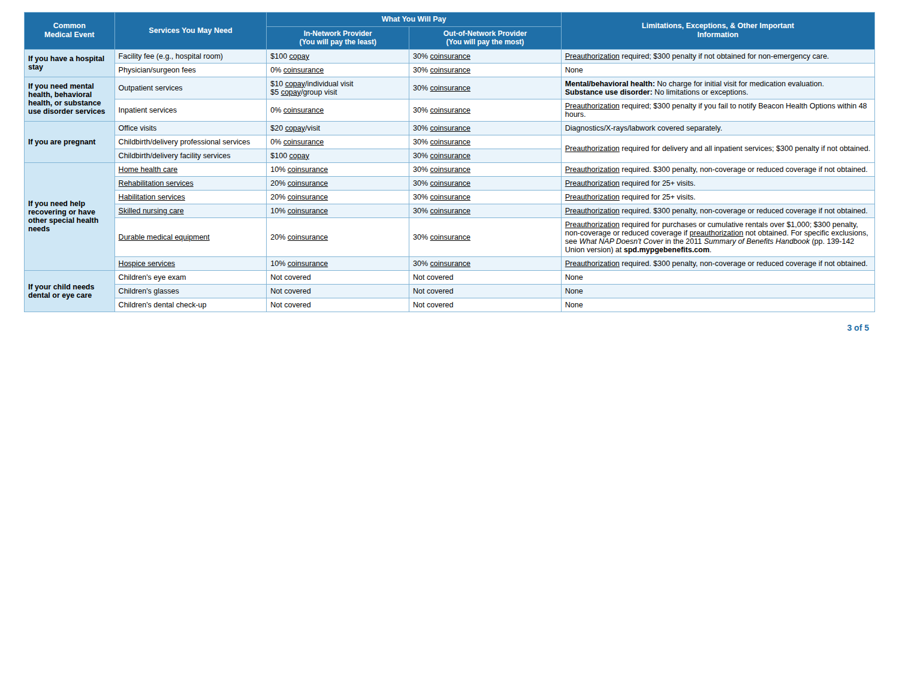| Common Medical Event | Services You May Need | What You Will Pay | Limitations, Exceptions, & Other Important Information |
| --- | --- | --- | --- |
| In-Network Provider (You will pay the least) | Out-of-Network Provider (You will pay the most) |
| If you have a hospital stay | Facility fee (e.g., hospital room) | $100 copay | 30% coinsurance | Preauthorization required; $300 penalty if not obtained for non-emergency care. |
| Physician/surgeon fees | 0% coinsurance | 30% coinsurance | None |
| If you need mental health, behavioral health, or substance use disorder services | Outpatient services | $10 copay /individual visit $5 copay /group visit | 30% coinsurance | Mental/behavioral health: No charge for initial visit for medication evaluation. Substance use disorder: No limitations or exceptions. |
| Inpatient services | 0% coinsurance | 30% coinsurance | Preauthorization required; $300 penalty if you fail to notify Beacon Health Options within 48 hours. |
| If you are pregnant | Office visits | $20 copay /visit | 30% coinsurance | Diagnostics/X-rays/labwork covered separately. |
| Childbirth/delivery professional services | 0% coinsurance | 30% coinsurance | Preauthorization required for delivery and all inpatient services; $300 penalty if not obtained. |
| Childbirth/delivery facility services | $100 copay | 30% coinsurance |
| If you need help recovering or have other special health needs | Home health care | 10% coinsurance | 30% coinsurance | Preauthorization required. $300 penalty, non-coverage or reduced coverage if not obtained. |
| Rehabilitation services | 20% coinsurance | 30% coinsurance | Preauthorization required for 25+ visits. |
| Habilitation services | 20% coinsurance | 30% coinsurance | Preauthorization required for 25+ visits. |
| Skilled nursing care | 10% coinsurance | 30% coinsurance | Preauthorization required. $300 penalty, non-coverage or reduced coverage if not obtained. |
| Durable medical equipment | 20% coinsurance | 30% coinsurance | Preauthorization required for purchases or cumulative rentals over $1,000; $300 penalty, non-coverage or reduced coverage if preauthorization not obtained. For specific exclusions, see What NAP Doesn't Cover in the 2011 Summary of Benefits Handbook (pp. 139-142 Union version) at spd.mypgebenefits.com . |
| Hospice services | 10% coinsurance | 30% coinsurance | Preauthorization required. $300 penalty, non-coverage or reduced coverage if not obtained. |
| If your child needs dental or eye care | Children's eye exam | Not covered | Not covered | None |
| Children's glasses | Not covered | Not covered | None |
| Children's dental check-up | Not covered | Not covered | None |
3 of 5